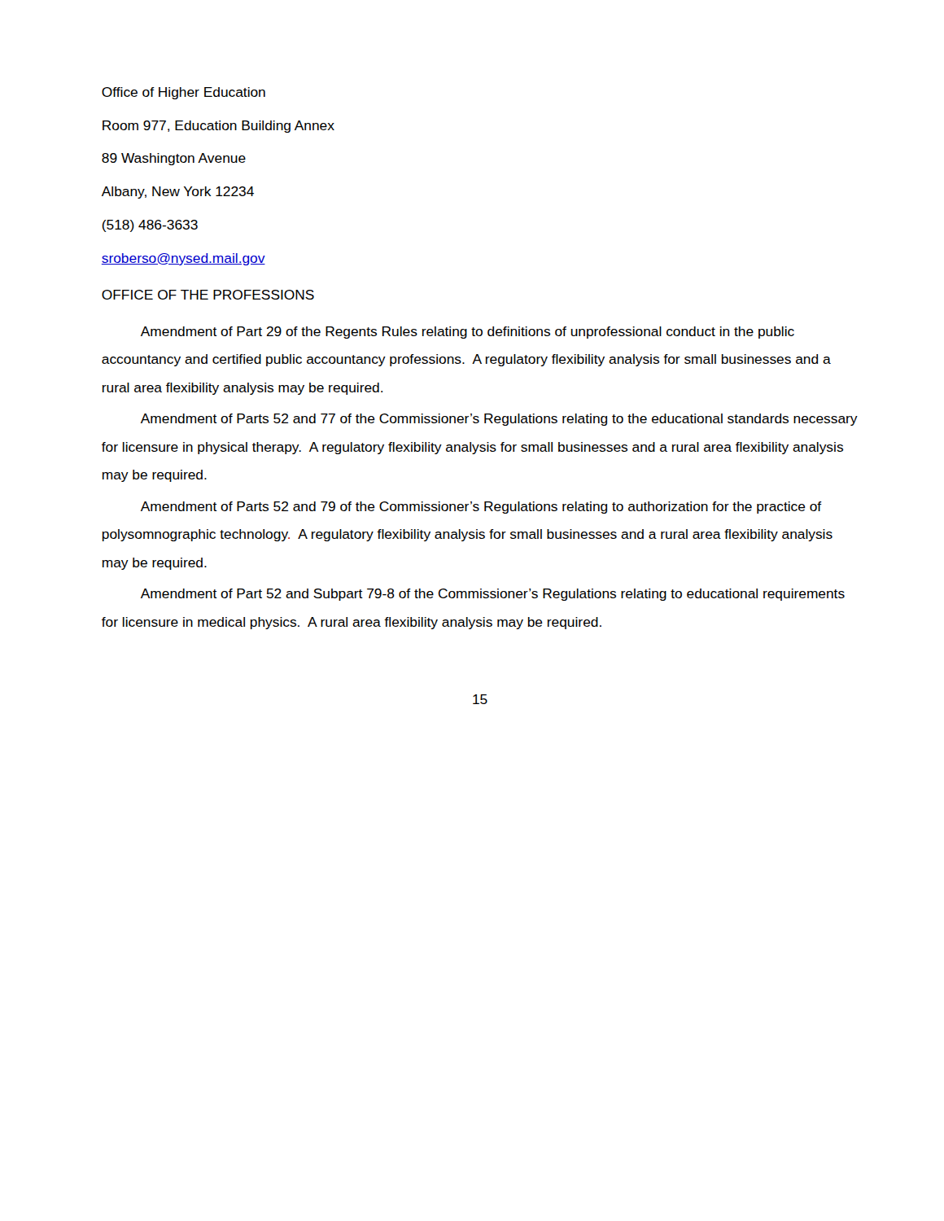Office of Higher Education
Room 977, Education Building Annex
89 Washington Avenue
Albany, New York 12234
(518) 486-3633
sroberso@nysed.mail.gov
OFFICE OF THE PROFESSIONS
Amendment of Part 29 of the Regents Rules relating to definitions of unprofessional conduct in the public accountancy and certified public accountancy professions. A regulatory flexibility analysis for small businesses and a rural area flexibility analysis may be required.
Amendment of Parts 52 and 77 of the Commissioner’s Regulations relating to the educational standards necessary for licensure in physical therapy. A regulatory flexibility analysis for small businesses and a rural area flexibility analysis may be required.
Amendment of Parts 52 and 79 of the Commissioner’s Regulations relating to authorization for the practice of polysomnographic technology. A regulatory flexibility analysis for small businesses and a rural area flexibility analysis may be required.
Amendment of Part 52 and Subpart 79-8 of the Commissioner’s Regulations relating to educational requirements for licensure in medical physics. A rural area flexibility analysis may be required.
15